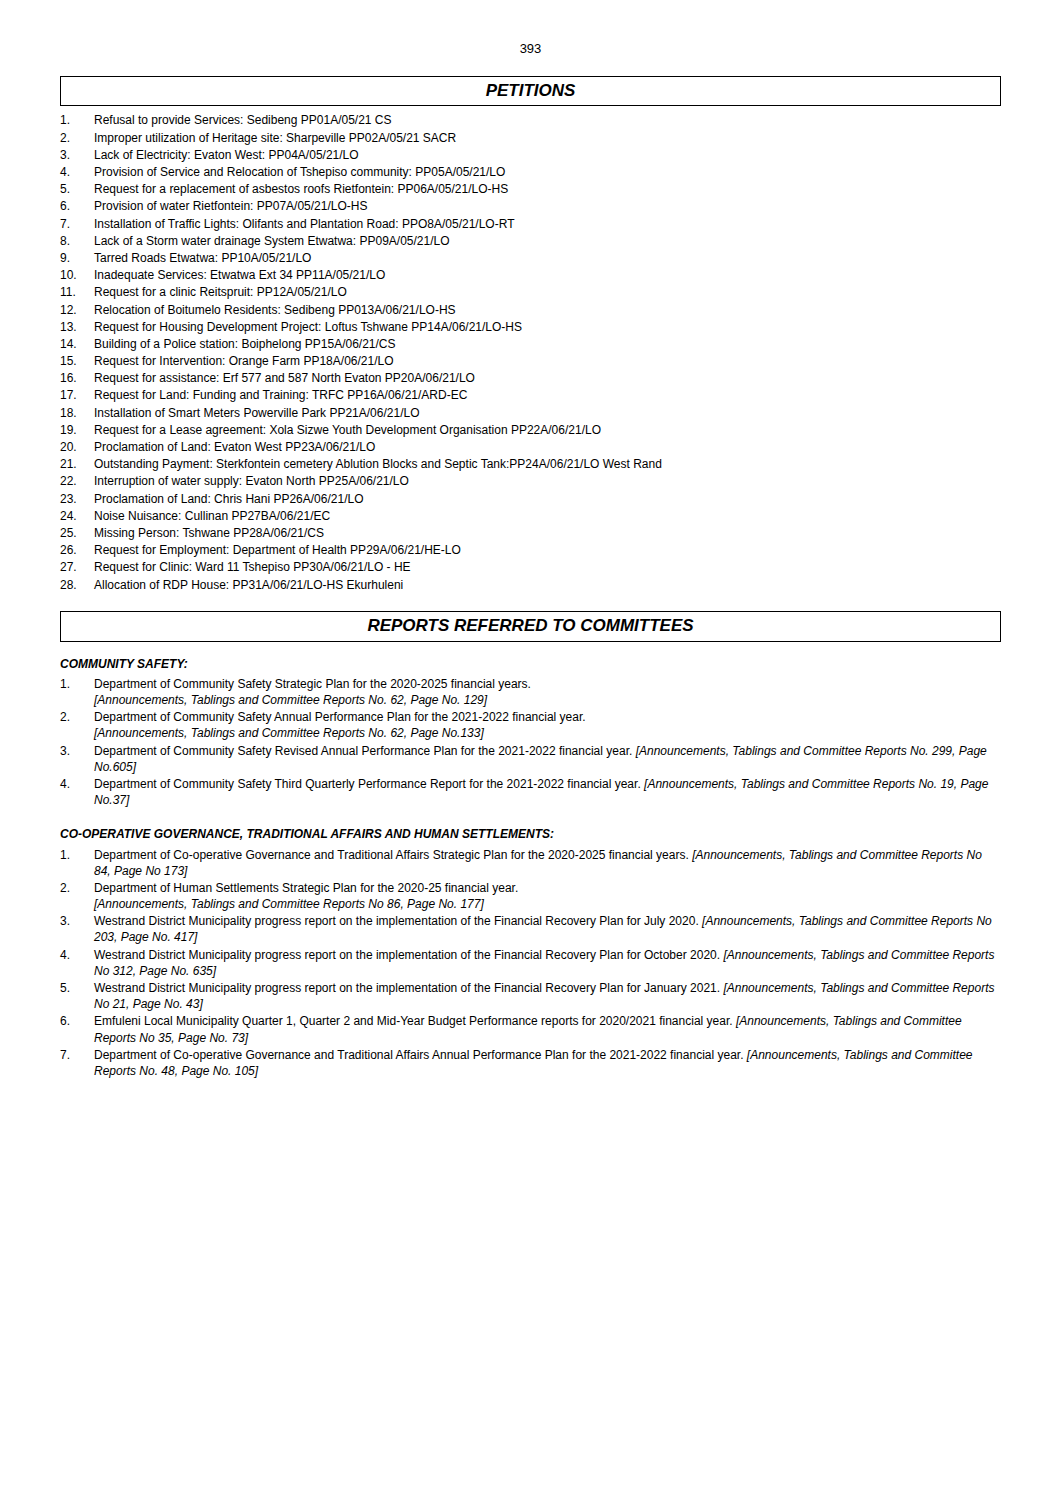393
PETITIONS
1. Refusal to provide Services: Sedibeng PP01A/05/21 CS
2. Improper utilization of Heritage site: Sharpeville PP02A/05/21 SACR
3. Lack of Electricity: Evaton West: PP04A/05/21/LO
4. Provision of Service and Relocation of Tshepiso community: PP05A/05/21/LO
5. Request for a replacement of asbestos roofs Rietfontein: PP06A/05/21/LO-HS
6. Provision of water Rietfontein: PP07A/05/21/LO-HS
7. Installation of Traffic Lights: Olifants and Plantation Road: PPO8A/05/21/LO-RT
8. Lack of a Storm water drainage System Etwatwa: PP09A/05/21/LO
9. Tarred Roads Etwatwa: PP10A/05/21/LO
10. Inadequate Services: Etwatwa Ext 34 PP11A/05/21/LO
11. Request for a clinic Reitspruit: PP12A/05/21/LO
12. Relocation of Boitumelo Residents: Sedibeng PP013A/06/21/LO-HS
13. Request for Housing Development Project: Loftus Tshwane PP14A/06/21/LO-HS
14. Building of a Police station: Boiphelong PP15A/06/21/CS
15. Request for Intervention: Orange Farm PP18A/06/21/LO
16. Request for assistance: Erf 577 and 587 North Evaton PP20A/06/21/LO
17. Request for Land: Funding and Training: TRFC PP16A/06/21/ARD-EC
18. Installation of Smart Meters Powerville Park PP21A/06/21/LO
19. Request for a Lease agreement: Xola Sizwe Youth Development Organisation PP22A/06/21/LO
20. Proclamation of Land: Evaton West PP23A/06/21/LO
21. Outstanding Payment: Sterkfontein cemetery Ablution Blocks and Septic Tank:PP24A/06/21/LO West Rand
22. Interruption of water supply: Evaton North PP25A/06/21/LO
23. Proclamation of Land: Chris Hani PP26A/06/21/LO
24. Noise Nuisance: Cullinan PP27BA/06/21/EC
25. Missing Person: Tshwane PP28A/06/21/CS
26. Request for Employment: Department of Health PP29A/06/21/HE-LO
27. Request for Clinic: Ward 11 Tshepiso PP30A/06/21/LO - HE
28. Allocation of RDP House: PP31A/06/21/LO-HS Ekurhuleni
REPORTS REFERRED TO COMMITTEES
COMMUNITY SAFETY:
1. Department of Community Safety Strategic Plan for the 2020-2025 financial years.
[Announcements, Tablings and Committee Reports No. 62, Page No. 129]
2. Department of Community Safety Annual Performance Plan for the 2021-2022 financial year.
[Announcements, Tablings and Committee Reports No. 62, Page No.133]
3. Department of Community Safety Revised Annual Performance Plan for the 2021-2022 financial year. [Announcements, Tablings and Committee Reports No. 299, Page No.605]
4. Department of Community Safety Third Quarterly Performance Report for the 2021-2022 financial year. [Announcements, Tablings and Committee Reports No. 19, Page No.37]
CO-OPERATIVE GOVERNANCE, TRADITIONAL AFFAIRS AND HUMAN SETTLEMENTS:
1. Department of Co-operative Governance and Traditional Affairs Strategic Plan for the 2020-2025 financial years. [Announcements, Tablings and Committee Reports No 84, Page No 173]
2. Department of Human Settlements Strategic Plan for the 2020-25 financial year.
[Announcements, Tablings and Committee Reports No 86, Page No. 177]
3. Westrand District Municipality progress report on the implementation of the Financial Recovery Plan for July 2020. [Announcements, Tablings and Committee Reports No 203, Page No. 417]
4. Westrand District Municipality progress report on the implementation of the Financial Recovery Plan for October 2020. [Announcements, Tablings and Committee Reports No 312, Page No. 635]
5. Westrand District Municipality progress report on the implementation of the Financial Recovery Plan for January 2021. [Announcements, Tablings and Committee Reports No 21, Page No. 43]
6. Emfuleni Local Municipality Quarter 1, Quarter 2 and Mid-Year Budget Performance reports for 2020/2021 financial year. [Announcements, Tablings and Committee Reports No 35, Page No. 73]
7. Department of Co-operative Governance and Traditional Affairs Annual Performance Plan for the 2021-2022 financial year. [Announcements, Tablings and Committee Reports No. 48, Page No. 105]